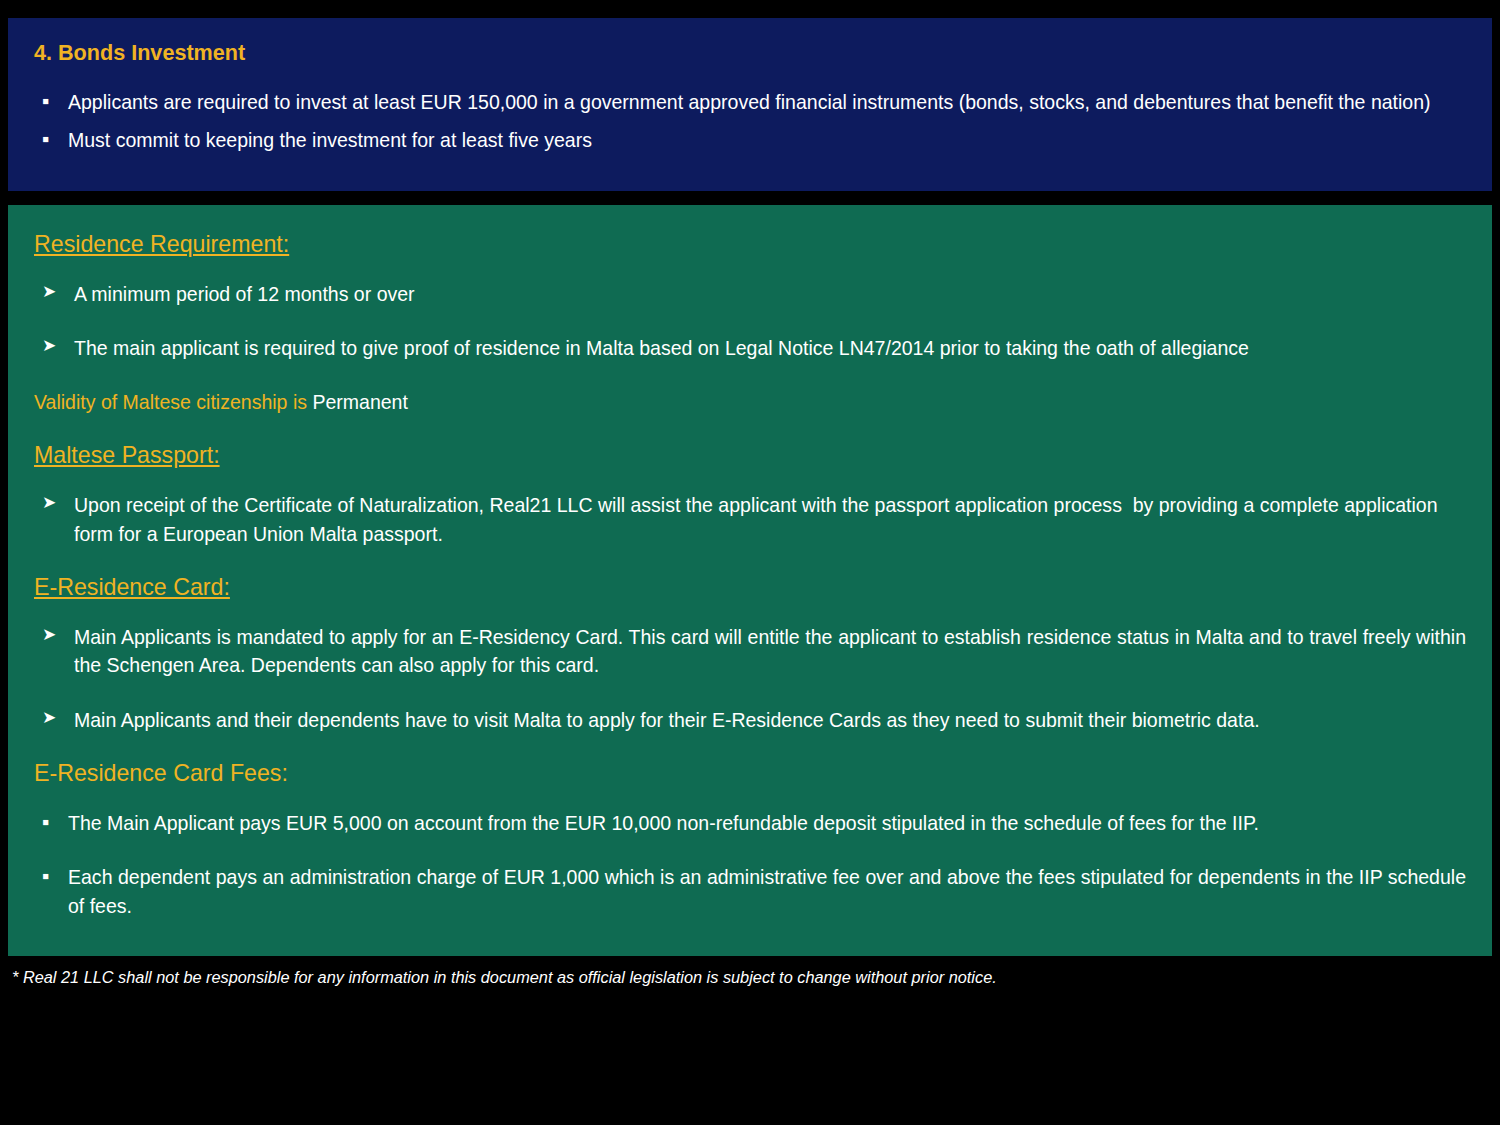4. Bonds Investment
Applicants are required to invest at least EUR 150,000 in a government approved financial instruments (bonds, stocks, and debentures that benefit the nation)
Must commit to keeping the investment for at least five years
Residence Requirement:
A minimum period of 12 months or over
The main applicant is required to give proof of residence in Malta based on Legal Notice LN47/2014 prior to taking the oath of allegiance
Validity of Maltese citizenship is Permanent
Maltese Passport:
Upon receipt of the Certificate of Naturalization, Real21 LLC will assist the applicant with the passport application process by providing a complete application form for a European Union Malta passport.
E-Residence Card:
Main Applicants is mandated to apply for an E-Residency Card. This card will entitle the applicant to establish residence status in Malta and to travel freely within the Schengen Area. Dependents can also apply for this card.
Main Applicants and their dependents have to visit Malta to apply for their E-Residence Cards as they need to submit their biometric data.
E-Residence Card Fees:
The Main Applicant pays EUR 5,000 on account from the EUR 10,000 non-refundable deposit stipulated in the schedule of fees for the IIP.
Each dependent pays an administration charge of EUR 1,000 which is an administrative fee over and above the fees stipulated for dependents in the IIP schedule of fees.
* Real 21 LLC shall not be responsible for any information in this document as official legislation is subject to change without prior notice.